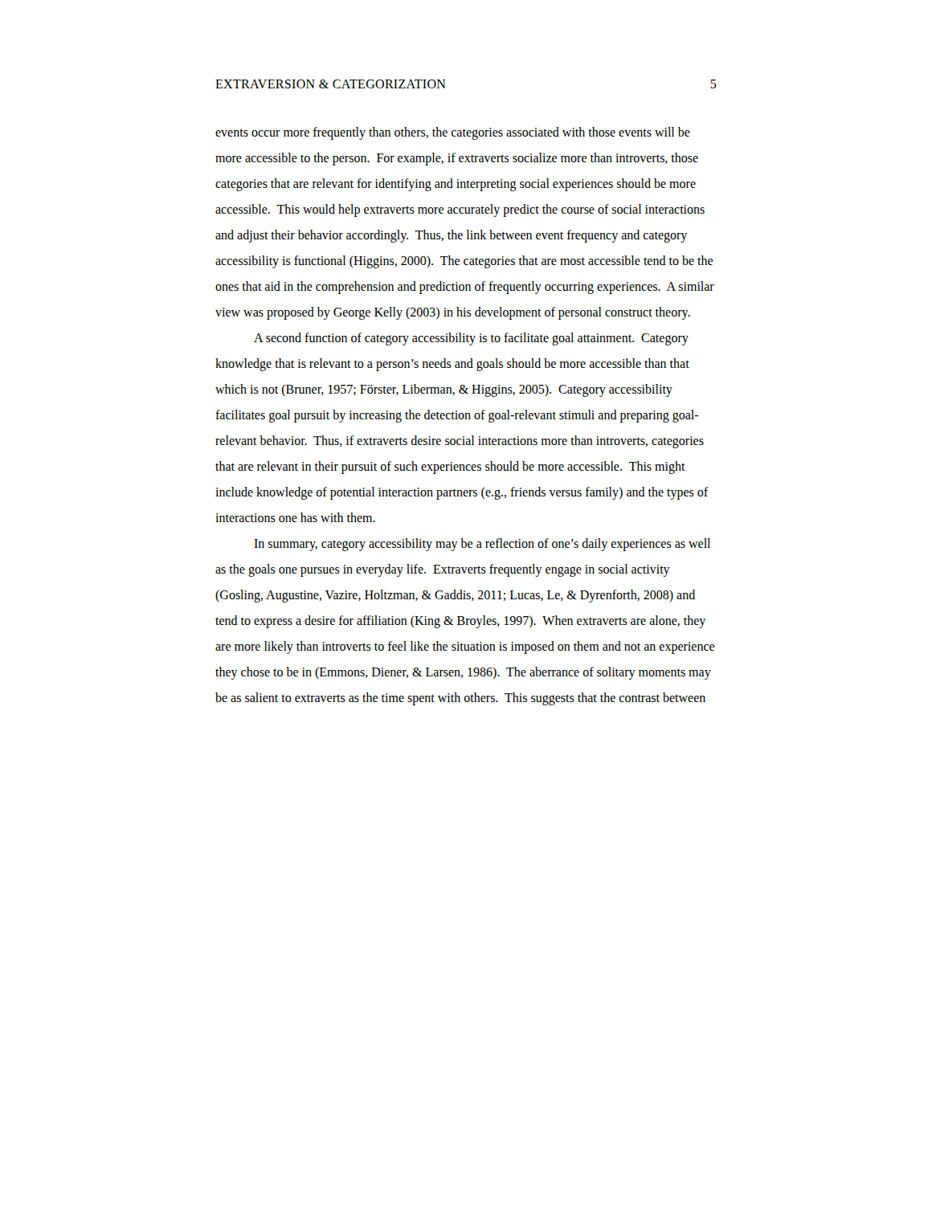Extraversion & Categorization 5
events occur more frequently than others, the categories associated with those events will be more accessible to the person. For example, if extraverts socialize more than introverts, those categories that are relevant for identifying and interpreting social experiences should be more accessible. This would help extraverts more accurately predict the course of social interactions and adjust their behavior accordingly. Thus, the link between event frequency and category accessibility is functional (Higgins, 2000). The categories that are most accessible tend to be the ones that aid in the comprehension and prediction of frequently occurring experiences. A similar view was proposed by George Kelly (2003) in his development of personal construct theory.
A second function of category accessibility is to facilitate goal attainment. Category knowledge that is relevant to a person’s needs and goals should be more accessible than that which is not (Bruner, 1957; Förster, Liberman, & Higgins, 2005). Category accessibility facilitates goal pursuit by increasing the detection of goal-relevant stimuli and preparing goal-relevant behavior. Thus, if extraverts desire social interactions more than introverts, categories that are relevant in their pursuit of such experiences should be more accessible. This might include knowledge of potential interaction partners (e.g., friends versus family) and the types of interactions one has with them.
In summary, category accessibility may be a reflection of one’s daily experiences as well as the goals one pursues in everyday life. Extraverts frequently engage in social activity (Gosling, Augustine, Vazire, Holtzman, & Gaddis, 2011; Lucas, Le, & Dyrenforth, 2008) and tend to express a desire for affiliation (King & Broyles, 1997). When extraverts are alone, they are more likely than introverts to feel like the situation is imposed on them and not an experience they chose to be in (Emmons, Diener, & Larsen, 1986). The aberrance of solitary moments may be as salient to extraverts as the time spent with others. This suggests that the contrast between